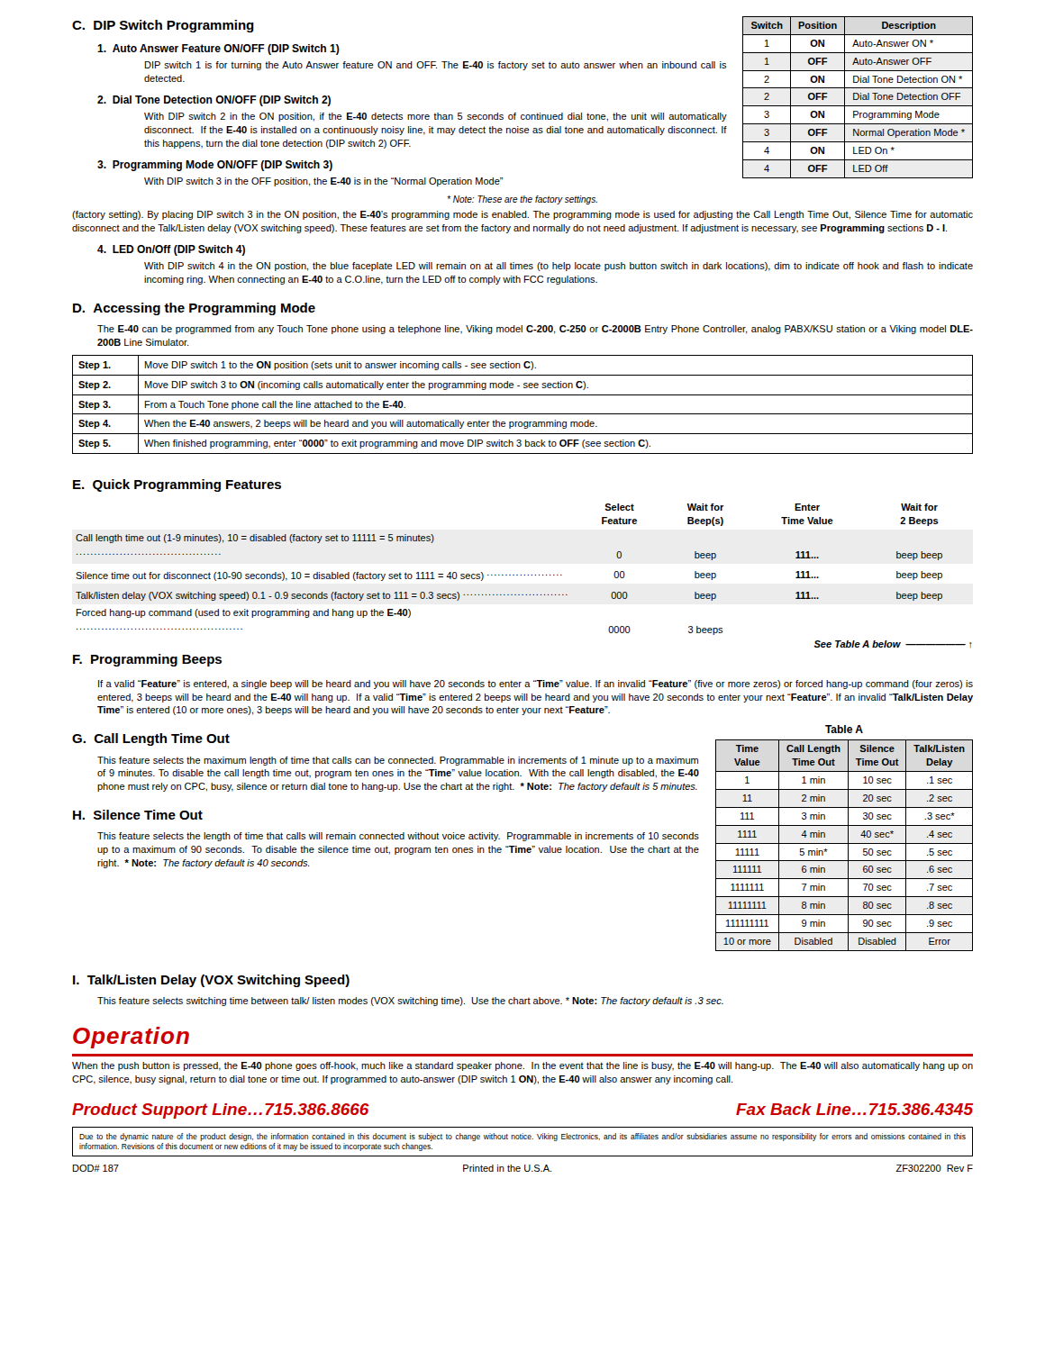| Switch | Position | Description |
| --- | --- | --- |
| 1 | ON | Auto-Answer ON * |
| 1 | OFF | Auto-Answer OFF |
| 2 | ON | Dial Tone Detection ON * |
| 2 | OFF | Dial Tone Detection OFF |
| 3 | ON | Programming Mode |
| 3 | OFF | Normal Operation Mode * |
| 4 | ON | LED On * |
| 4 | OFF | LED Off |
C. DIP Switch Programming
1. Auto Answer Feature ON/OFF (DIP Switch 1)
DIP switch 1 is for turning the Auto Answer feature ON and OFF. The E-40 is factory set to auto answer when an inbound call is detected.
2. Dial Tone Detection ON/OFF (DIP Switch 2)
With DIP switch 2 in the ON position, if the E-40 detects more than 5 seconds of continued dial tone, the unit will automatically disconnect. If the E-40 is installed on a continuously noisy line, it may detect the noise as dial tone and automatically disconnect. If this happens, turn the dial tone detection (DIP switch 2) OFF.
3. Programming Mode ON/OFF (DIP Switch 3)
With DIP switch 3 in the OFF position, the E-40 is in the “Normal Operation Mode”
* Note: These are the factory settings.
(factory setting). By placing DIP switch 3 in the ON position, the E-40’s programming mode is enabled. The programming mode is used for adjusting the Call Length Time Out, Silence Time for automatic disconnect and the Talk/Listen delay (VOX switching speed). These features are set from the factory and normally do not need adjustment. If adjustment is necessary, see Programming sections D - I.
4. LED On/Off (DIP Switch 4)
With DIP switch 4 in the ON postion, the blue faceplate LED will remain on at all times (to help locate push button switch in dark locations), dim to indicate off hook and flash to indicate incoming ring. When connecting an E-40 to a C.O.line, turn the LED off to comply with FCC regulations.
D. Accessing the Programming Mode
The E-40 can be programmed from any Touch Tone phone using a telephone line, Viking model C-200, C-250 or C-2000B Entry Phone Controller, analog PABX/KSU station or a Viking model DLE-200B Line Simulator.
| Step 1. | Move DIP switch 1 to the ON position (sets unit to answer incoming calls - see section C ). |
| Step 2. | Move DIP switch 3 to ON (incoming calls automatically enter the programming mode - see section C ). |
| Step 3. | From a Touch Tone phone call the line attached to the E-40 . |
| Step 4. | When the E-40 answers, 2 beeps will be heard and you will automatically enter the programming mode. |
| Step 5. | When finished programming, enter “ 0000 ” to exit programming and move DIP switch 3 back to OFF (see section C ). |
E. Quick Programming Features
| | Select Feature | Wait for Beep(s) | Enter Time Value | Wait for 2 Beeps |
| Call length time out (1-9 minutes), 10 = disabled (factory set to 11111 = 5 minutes) ........................................ | 0 | beep | 111... | beep beep |
| Silence time out for disconnect (10-90 seconds), 10 = disabled (factory set to 1111 = 40 secs) ..................... | 00 | beep | 111... | beep beep |
| Talk/listen delay (VOX switching speed) 0.1 - 0.9 seconds (factory set to 111 = 0.3 secs) ............................. | 000 | beep | 111... | beep beep |
| Forced hang-up command (used to exit programming and hang up the E-40 ) .............................................. | 0000 | 3 beeps | | |
F. Programming Beeps
See Table A below —————— ↑
If a valid “Feature” is entered, a single beep will be heard and you will have 20 seconds to enter a “Time” value. If an invalid “Feature” (five or more zeros) or forced hang-up command (four zeros) is entered, 3 beeps will be heard and the E-40 will hang up. If a valid “Time” is entered 2 beeps will be heard and you will have 20 seconds to enter your next “Feature”. If an invalid “Talk/Listen Delay Time” is entered (10 or more ones), 3 beeps will be heard and you will have 20 seconds to enter your next “Feature”.
Table A
| Time Value | Call Length Time Out | Silence Time Out | Talk/Listen Delay |
| --- | --- | --- | --- |
| 1 | 1 min | 10 sec | .1 sec |
| 11 | 2 min | 20 sec | .2 sec |
| 111 | 3 min | 30 sec | .3 sec* |
| 1111 | 4 min | 40 sec* | .4 sec |
| 11111 | 5 min* | 50 sec | .5 sec |
| 111111 | 6 min | 60 sec | .6 sec |
| 1111111 | 7 min | 70 sec | .7 sec |
| 11111111 | 8 min | 80 sec | .8 sec |
| 111111111 | 9 min | 90 sec | .9 sec |
| 10 or more | Disabled | Disabled | Error |
G. Call Length Time Out
This feature selects the maximum length of time that calls can be connected. Programmable in increments of 1 minute up to a maximum of 9 minutes. To disable the call length time out, program ten ones in the “Time” value location. With the call length disabled, the E-40 phone must rely on CPC, busy, silence or return dial tone to hang-up. Use the chart at the right. * Note: The factory default is 5 minutes.
H. Silence Time Out
This feature selects the length of time that calls will remain connected without voice activity. Programmable in increments of 10 seconds up to a maximum of 90 seconds. To disable the silence time out, program ten ones in the “Time” value location. Use the chart at the right. * Note: The factory default is 40 seconds.
I. Talk/Listen Delay (VOX Switching Speed)
This feature selects switching time between talk/ listen modes (VOX switching time). Use the chart above. * Note: The factory default is .3 sec.
Operation
When the push button is pressed, the E-40 phone goes off-hook, much like a standard speaker phone. In the event that the line is busy, the E-40 will hang-up. The E-40 will also automatically hang up on CPC, silence, busy signal, return to dial tone or time out. If programmed to auto-answer (DIP switch 1 ON), the E-40 will also answer any incoming call.
Product Support Line…715.386.8666 Fax Back Line…715.386.4345
Due to the dynamic nature of the product design, the information contained in this document is subject to change without notice. Viking Electronics, and its affiliates and/or subsidiaries assume no responsibility for errors and omissions contained in this information. Revisions of this document or new editions of it may be issued to incorporate such changes.
DOD# 187 Printed in the U.S.A. ZF302200 Rev F